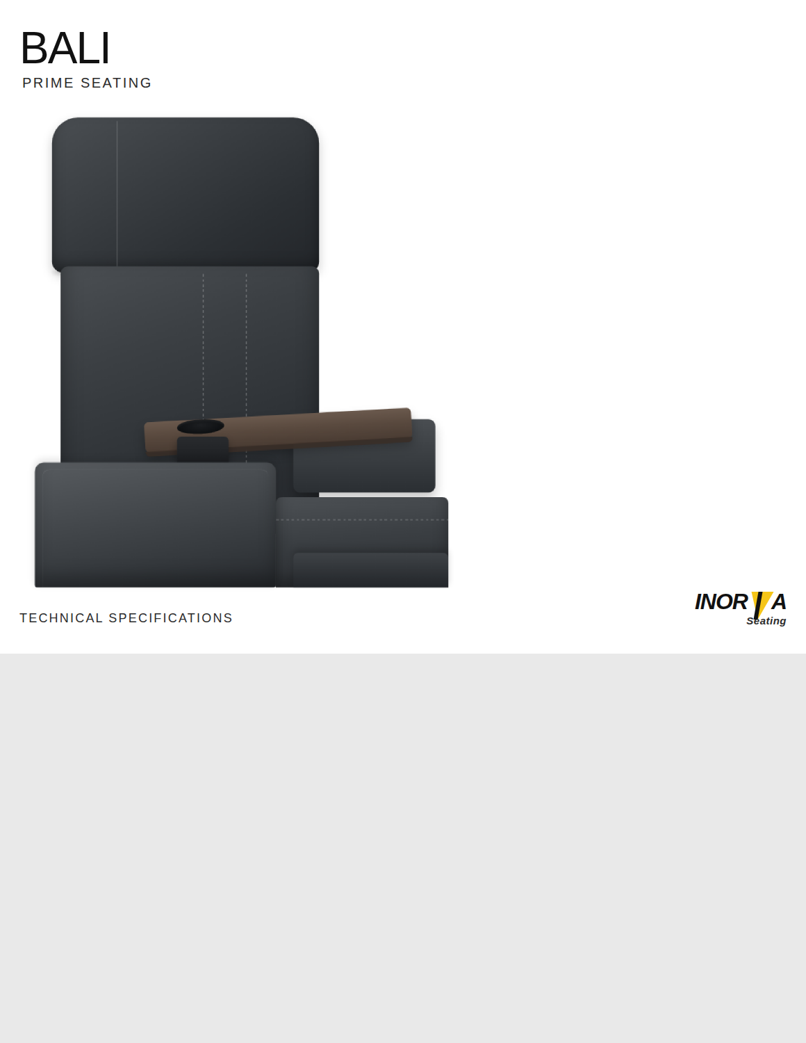BALI
Prime Seating
Technical Specifications
INORKA
Seating